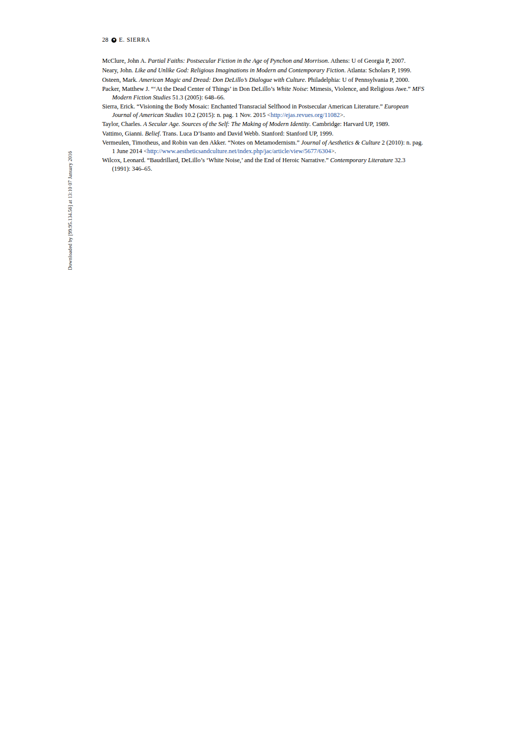Downloaded by [99.95.134.56] at 13:10 07 January 2016
28▾E. SIERRA
McClure, John A. Partial Faiths: Postsecular Fiction in the Age of Pynchon and Morrison. Athens: U of Georgia P, 2007.
Neary, John. Like and Unlike God: Religious Imaginations in Modern and Contemporary Fiction. Atlanta: Scholars P, 1999.
Osteen, Mark. American Magic and Dread: Don DeLillo’s Dialogue with Culture. Philadelphia: U of Pennsylvania P, 2000.
Packer, Matthew J. “‘At the Dead Center of Things’ in Don DeLillo’s White Noise: Mimesis, Violence, and Religious Awe.” MFS Modern Fiction Studies 51.3 (2005): 648–66.
Sierra, Erick. “Visioning the Body Mosaic: Enchanted Transracial Selfhood in Postsecular American Literature.” European Journal of American Studies 10.2 (2015): n. pag. 1 Nov. 2015 <http://ejas.revues.org/11082>.
Taylor, Charles. A Secular Age. Sources of the Self: The Making of Modern Identity. Cambridge: Harvard UP, 1989.
Vattimo, Gianni. Belief. Trans. Luca D’Isanto and David Webb. Stanford: Stanford UP, 1999.
Vermeulen, Timotheus, and Robin van den Akker. “Notes on Metamodernism.” Journal of Aesthetics & Culture 2 (2010): n. pag. 1 June 2014 <http://www.aestheticsandculture.net/index.php/jac/article/view/5677/6304>.
Wilcox, Leonard. “Baudrillard, DeLillo’s ‘White Noise,’ and the End of Heroic Narrative.” Contemporary Literature 32.3 (1991): 346–65.